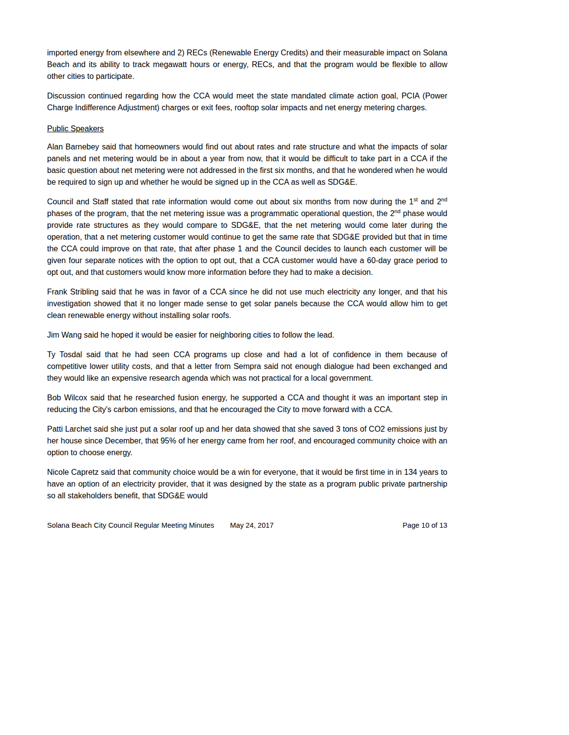imported energy from elsewhere and 2) RECs (Renewable Energy Credits) and their measurable impact on Solana Beach and its ability to track megawatt hours or energy, RECs, and that the program would be flexible to allow other cities to participate.
Discussion continued regarding how the CCA would meet the state mandated climate action goal, PCIA (Power Charge Indifference Adjustment) charges or exit fees, rooftop solar impacts and net energy metering charges.
Public Speakers
Alan Barnebey said that homeowners would find out about rates and rate structure and what the impacts of solar panels and net metering would be in about a year from now, that it would be difficult to take part in a CCA if the basic question about net metering were not addressed in the first six months, and that he wondered when he would be required to sign up and whether he would be signed up in the CCA as well as SDG&E.
Council and Staff stated that rate information would come out about six months from now during the 1st and 2nd phases of the program, that the net metering issue was a programmatic operational question, the 2nd phase would provide rate structures as they would compare to SDG&E, that the net metering would come later during the operation, that a net metering customer would continue to get the same rate that SDG&E provided but that in time the CCA could improve on that rate, that after phase 1 and the Council decides to launch each customer will be given four separate notices with the option to opt out, that a CCA customer would have a 60-day grace period to opt out, and that customers would know more information before they had to make a decision.
Frank Stribling said that he was in favor of a CCA since he did not use much electricity any longer, and that his investigation showed that it no longer made sense to get solar panels because the CCA would allow him to get clean renewable energy without installing solar roofs.
Jim Wang said he hoped it would be easier for neighboring cities to follow the lead.
Ty Tosdal said that he had seen CCA programs up close and had a lot of confidence in them because of competitive lower utility costs, and that a letter from Sempra said not enough dialogue had been exchanged and they would like an expensive research agenda which was not practical for a local government.
Bob Wilcox said that he researched fusion energy, he supported a CCA and thought it was an important step in reducing the City's carbon emissions, and that he encouraged the City to move forward with a CCA.
Patti Larchet said she just put a solar roof up and her data showed that she saved 3 tons of CO2 emissions just by her house since December, that 95% of her energy came from her roof, and encouraged community choice with an option to choose energy.
Nicole Capretz said that community choice would be a win for everyone, that it would be first time in in 134 years to have an option of an electricity provider, that it was designed by the state as a program public private partnership so all stakeholders benefit, that SDG&E would
Solana Beach City Council Regular Meeting Minutes May 24, 2017 Page 10 of 13